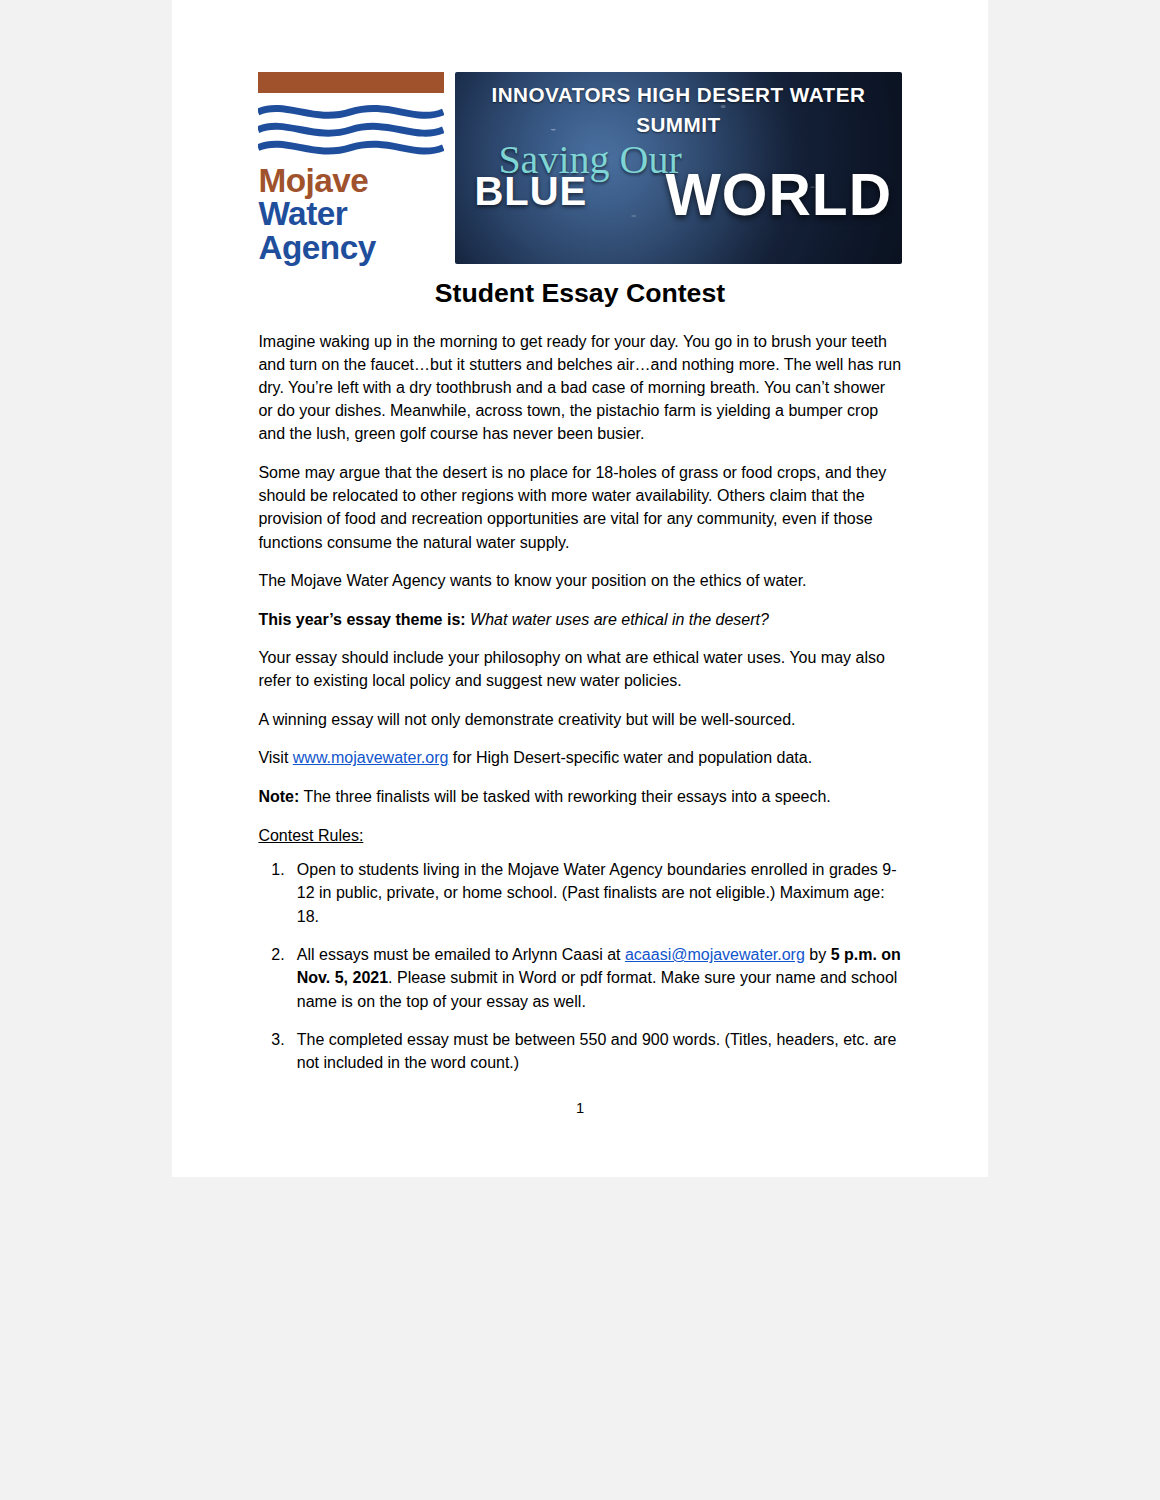Mojave
Water
Agency
Innovators High Desert Water Summit
Saving Our
BLUE
WORLD
Student Essay Contest
Imagine waking up in the morning to get ready for your day. You go in to brush your teeth and turn on the faucet…but it stutters and belches air…and nothing more. The well has run dry. You’re left with a dry toothbrush and a bad case of morning breath. You can’t shower or do your dishes. Meanwhile, across town, the pistachio farm is yielding a bumper crop and the lush, green golf course has never been busier.
Some may argue that the desert is no place for 18-holes of grass or food crops, and they should be relocated to other regions with more water availability. Others claim that the provision of food and recreation opportunities are vital for any community, even if those functions consume the natural water supply.
The Mojave Water Agency wants to know your position on the ethics of water.
This year’s essay theme is: What water uses are ethical in the desert?
Your essay should include your philosophy on what are ethical water uses. You may also refer to existing local policy and suggest new water policies.
A winning essay will not only demonstrate creativity but will be well-sourced.
Visit www.mojavewater.org for High Desert-specific water and population data.
Note: The three finalists will be tasked with reworking their essays into a speech.
Contest Rules:
Open to students living in the Mojave Water Agency boundaries enrolled in grades 9-12 in public, private, or home school. (Past finalists are not eligible.) Maximum age: 18.
All essays must be emailed to Arlynn Caasi at acaasi@mojavewater.org by 5 p.m. on Nov. 5, 2021. Please submit in Word or pdf format. Make sure your name and school name is on the top of your essay as well.
The completed essay must be between 550 and 900 words. (Titles, headers, etc. are not included in the word count.)
1